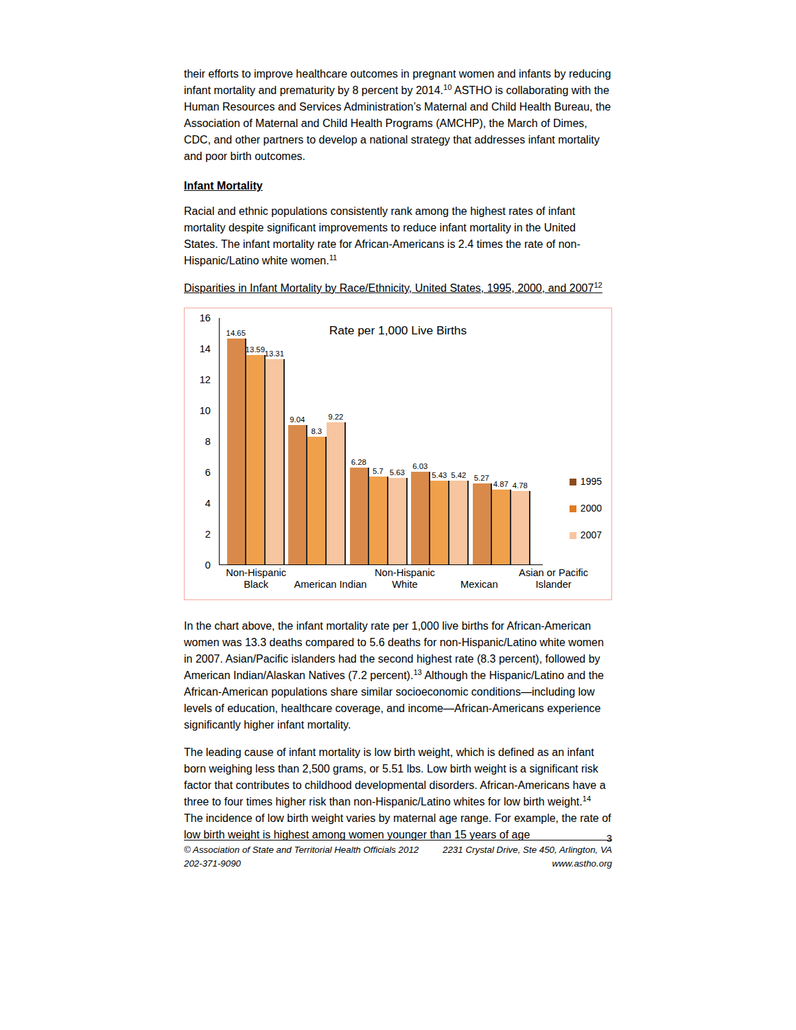their efforts to improve healthcare outcomes in pregnant women and infants by reducing infant mortality and prematurity by 8 percent by 2014.10 ASTHO is collaborating with the Human Resources and Services Administration’s Maternal and Child Health Bureau, the Association of Maternal and Child Health Programs (AMCHP), the March of Dimes, CDC, and other partners to develop a national strategy that addresses infant mortality and poor birth outcomes.
Infant Mortality
Racial and ethnic populations consistently rank among the highest rates of infant mortality despite significant improvements to reduce infant mortality in the United States. The infant mortality rate for African-Americans is 2.4 times the rate of non-Hispanic/Latino white women.11
Disparities in Infant Mortality by Race/Ethnicity, United States, 1995, 2000, and 200712
Rate per 1,000 Live Births
16
14
12
10
8
6
4
2
0
14.65
13.59
13.31
9.04
8.3
9.22
6.28
5.7
5.63
6.03
5.43
5.42
5.27
4.87
4.78
Non-Hispanic
Black
American Indian
Non-Hispanic
White
Mexican
Asian or Pacific
Islander
1995
2000
2007
In the chart above, the infant mortality rate per 1,000 live births for African-American women was 13.3 deaths compared to 5.6 deaths for non-Hispanic/Latino white women in 2007. Asian/Pacific islanders had the second highest rate (8.3 percent), followed by American Indian/Alaskan Natives (7.2 percent).13 Although the Hispanic/Latino and the African-American populations share similar socioeconomic conditions—including low levels of education, healthcare coverage, and income—African-Americans experience significantly higher infant mortality.
The leading cause of infant mortality is low birth weight, which is defined as an infant born weighing less than 2,500 grams, or 5.51 lbs. Low birth weight is a significant risk factor that contributes to childhood developmental disorders. African-Americans have a three to four times higher risk than non-Hispanic/Latino whites for low birth weight.14 The incidence of low birth weight varies by maternal age range. For example, the rate of low birth weight is highest among women younger than 15 years of age
3
© Association of State and Territorial Health Officials 2012
202-371-9090
2231 Crystal Drive, Ste 450, Arlington, VA
www.astho.org